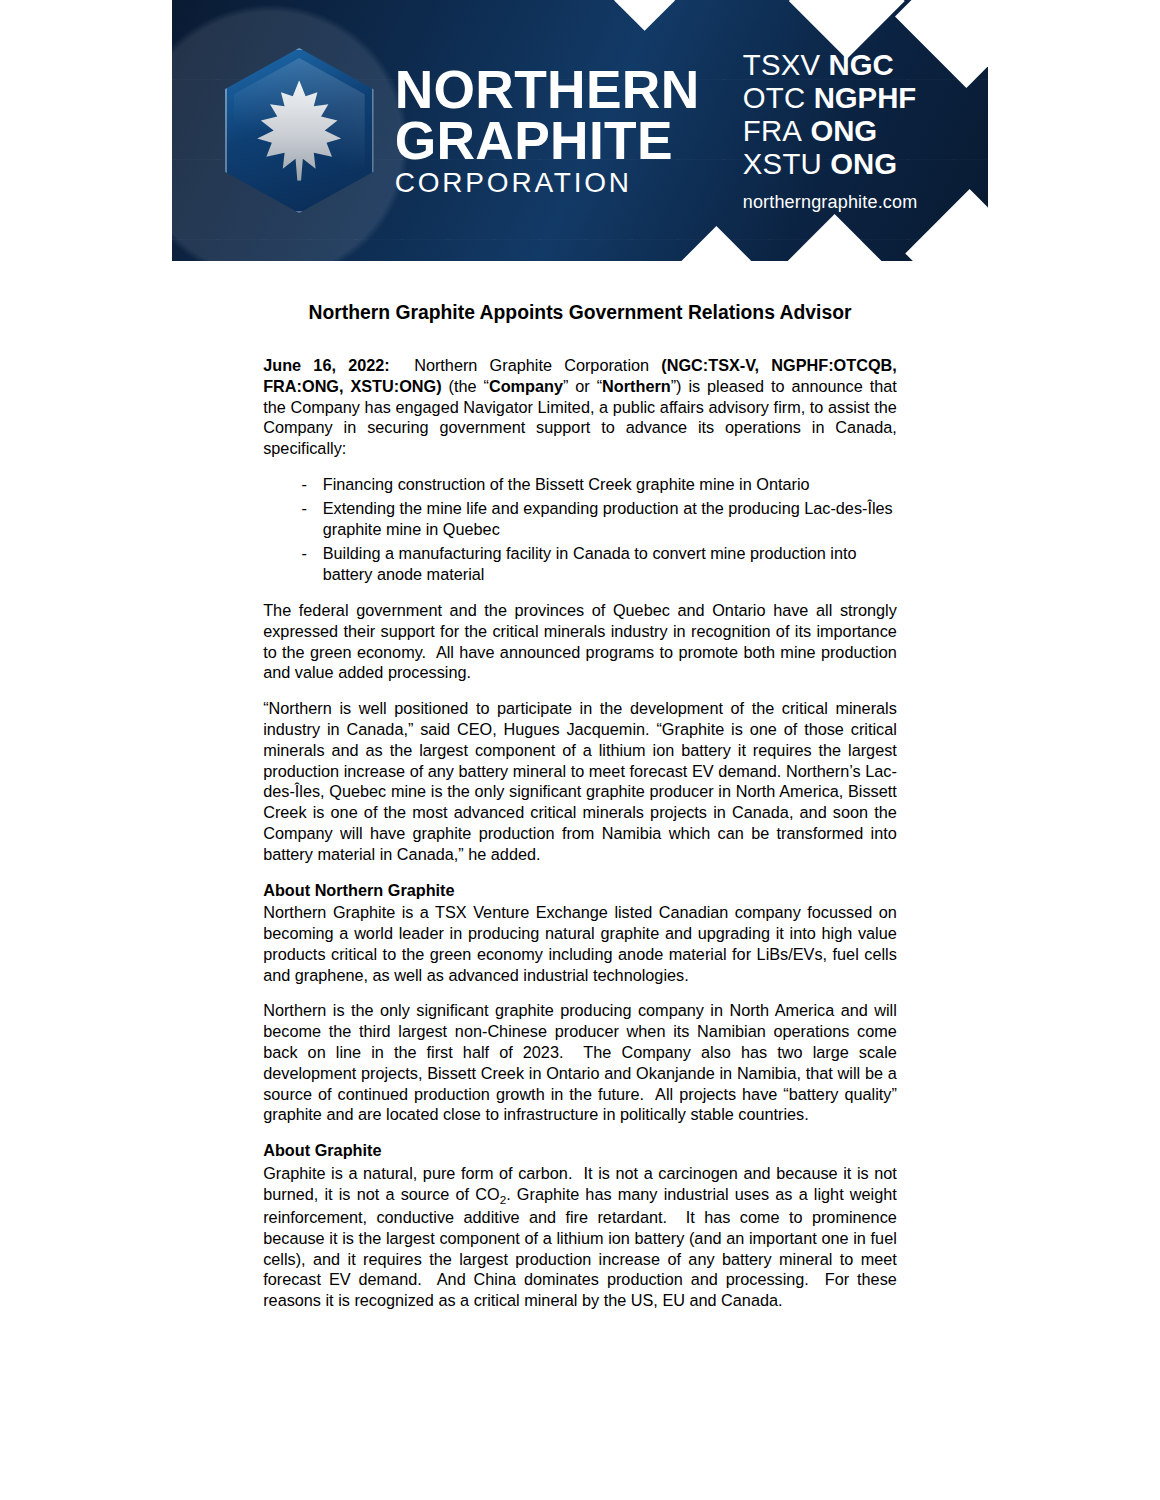NORTHERN
GRAPHITE
CORPORATION
TSXV NGC
OTC NGPHF
FRA ONG
XSTU ONG
northerngraphite.com
Northern Graphite Appoints Government Relations Advisor
June 16, 2022: Northern Graphite Corporation (NGC:TSX-V, NGPHF:OTCQB, FRA:ONG, XSTU:ONG) (the “Company” or “Northern”) is pleased to announce that the Company has engaged Navigator Limited, a public affairs advisory firm, to assist the Company in securing government support to advance its operations in Canada, specifically:
Financing construction of the Bissett Creek graphite mine in Ontario
Extending the mine life and expanding production at the producing Lac-des-Îles graphite mine in Quebec
Building a manufacturing facility in Canada to convert mine production into battery anode material
The federal government and the provinces of Quebec and Ontario have all strongly expressed their support for the critical minerals industry in recognition of its importance to the green economy. All have announced programs to promote both mine production and value added processing.
“Northern is well positioned to participate in the development of the critical minerals industry in Canada,” said CEO, Hugues Jacquemin. “Graphite is one of those critical minerals and as the largest component of a lithium ion battery it requires the largest production increase of any battery mineral to meet forecast EV demand. Northern’s Lac-des-Îles, Quebec mine is the only significant graphite producer in North America, Bissett Creek is one of the most advanced critical minerals projects in Canada, and soon the Company will have graphite production from Namibia which can be transformed into battery material in Canada,” he added.
About Northern Graphite
Northern Graphite is a TSX Venture Exchange listed Canadian company focussed on becoming a world leader in producing natural graphite and upgrading it into high value products critical to the green economy including anode material for LiBs/EVs, fuel cells and graphene, as well as advanced industrial technologies.
Northern is the only significant graphite producing company in North America and will become the third largest non-Chinese producer when its Namibian operations come back on line in the first half of 2023. The Company also has two large scale development projects, Bissett Creek in Ontario and Okanjande in Namibia, that will be a source of continued production growth in the future. All projects have “battery quality” graphite and are located close to infrastructure in politically stable countries.
About Graphite
Graphite is a natural, pure form of carbon. It is not a carcinogen and because it is not burned, it is not a source of CO2. Graphite has many industrial uses as a light weight reinforcement, conductive additive and fire retardant. It has come to prominence because it is the largest component of a lithium ion battery (and an important one in fuel cells), and it requires the largest production increase of any battery mineral to meet forecast EV demand. And China dominates production and processing. For these reasons it is recognized as a critical mineral by the US, EU and Canada.